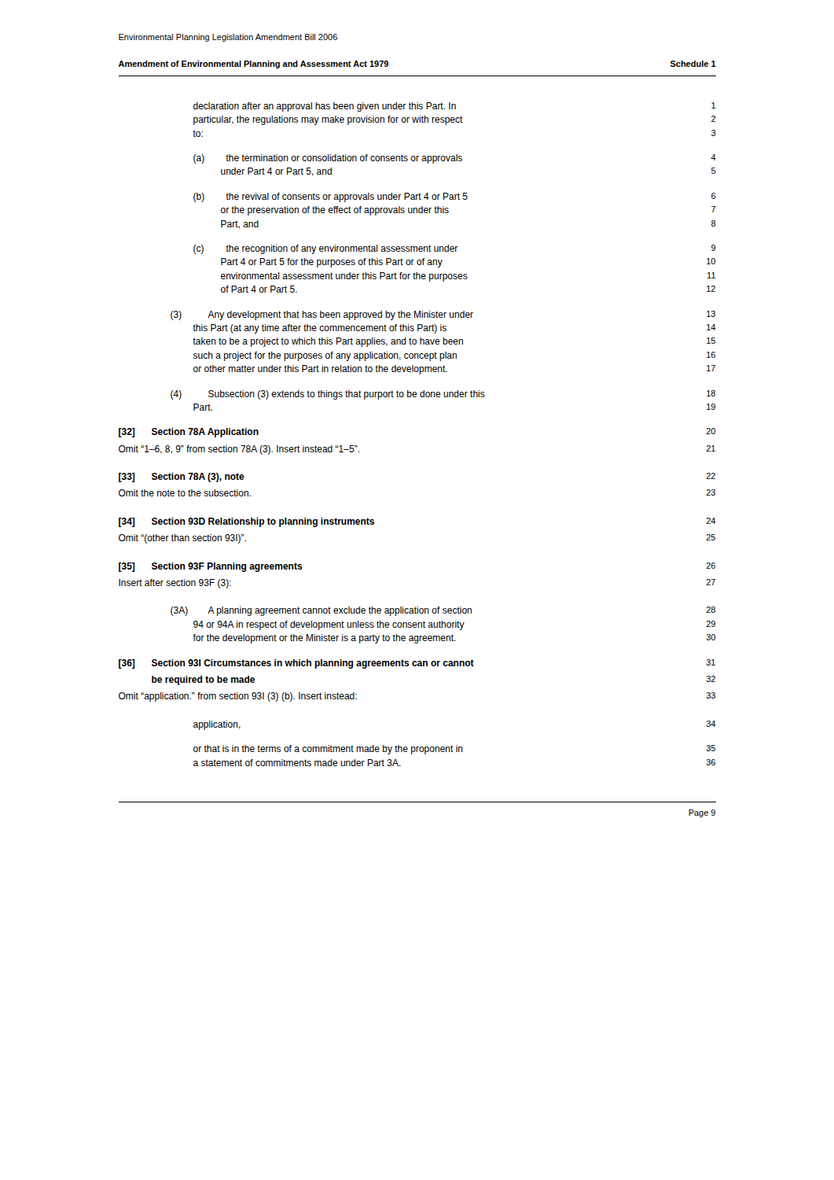Environmental Planning Legislation Amendment Bill 2006
Amendment of Environmental Planning and Assessment Act 1979 Schedule 1
declaration after an approval has been given under this Part. In
1
particular, the regulations may make provision for or with respect
2
to:
3
(a)
the termination or consolidation of consents or approvals
4
under Part 4 or Part 5, and
5
(b)
the revival of consents or approvals under Part 4 or Part 5
6
or the preservation of the effect of approvals under this
7
Part, and
8
(c)
the recognition of any environmental assessment under
9
Part 4 or Part 5 for the purposes of this Part or of any
10
environmental assessment under this Part for the purposes
11
of Part 4 or Part 5.
12
(3)
Any development that has been approved by the Minister under
13
this Part (at any time after the commencement of this Part) is
14
taken to be a project to which this Part applies, and to have been
15
such a project for the purposes of any application, concept plan
16
or other matter under this Part in relation to the development.
17
(4)
Subsection (3) extends to things that purport to be done under this
18
Part.
19
[32] Section 78A Application
20
Omit “1–6, 8, 9” from section 78A (3). Insert instead “1–5”.
21
[33] Section 78A (3), note
22
Omit the note to the subsection.
23
[34] Section 93D Relationship to planning instruments
24
Omit “(other than section 93I)”.
25
[35] Section 93F Planning agreements
26
Insert after section 93F (3):
27
(3A)
A planning agreement cannot exclude the application of section
28
94 or 94A in respect of development unless the consent authority
29
for the development or the Minister is a party to the agreement.
30
[36] Section 93I Circumstances in which planning agreements can or cannot
31
be required to be made
32
Omit “application.” from section 93I (3) (b). Insert instead:
33
application,
34
or that is in the terms of a commitment made by the proponent in
35
a statement of commitments made under Part 3A.
36
Page 9